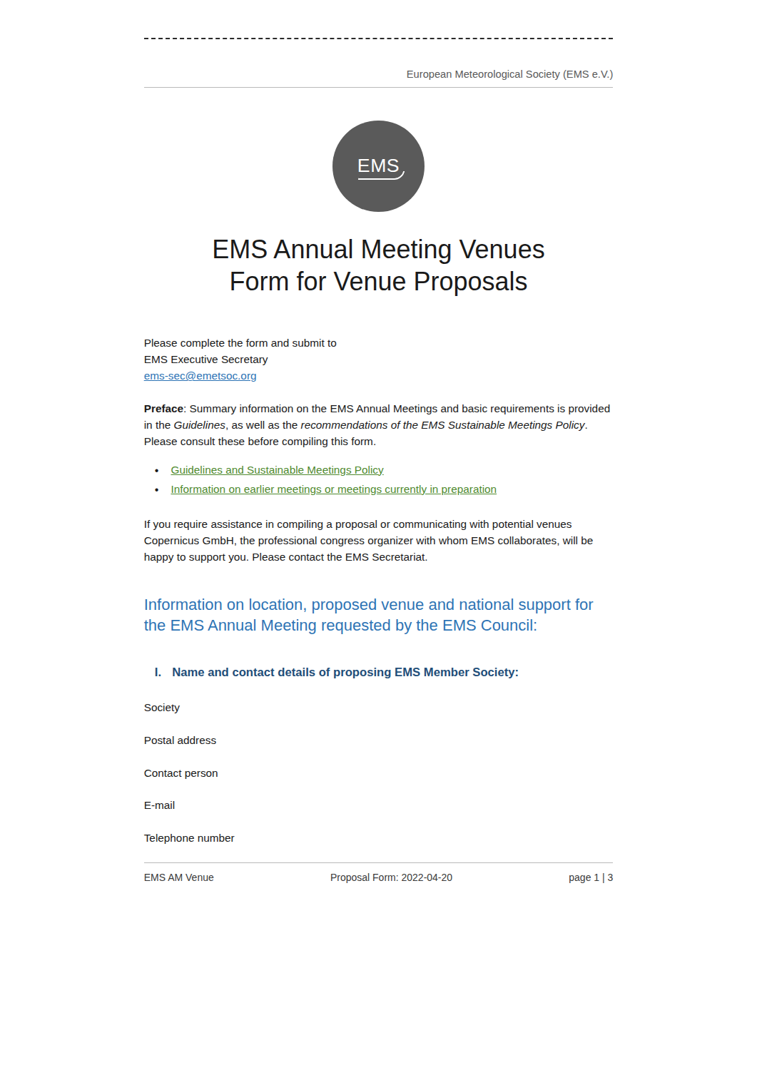European Meteorological Society (EMS e.V.)
EMS
EMS Annual Meeting Venues
Form for Venue Proposals
Please complete the form and submit to
EMS Executive Secretary
ems-sec@emetsoc.org
Preface: Summary information on the EMS Annual Meetings and basic requirements is provided in the Guidelines, as well as the recommendations of the EMS Sustainable Meetings Policy. Please consult these before compiling this form.
Guidelines and Sustainable Meetings Policy
Information on earlier meetings or meetings currently in preparation
If you require assistance in compiling a proposal or communicating with potential venues Copernicus GmbH, the professional congress organizer with whom EMS collaborates, will be happy to support you. Please contact the EMS Secretariat.
Information on location, proposed venue and national support for the EMS Annual Meeting requested by the EMS Council:
I. Name and contact details of proposing EMS Member Society:
Society
Postal address
Contact person
E-mail
Telephone number
EMS AM Venue
Proposal Form: 2022-04-20
page 1 | 3